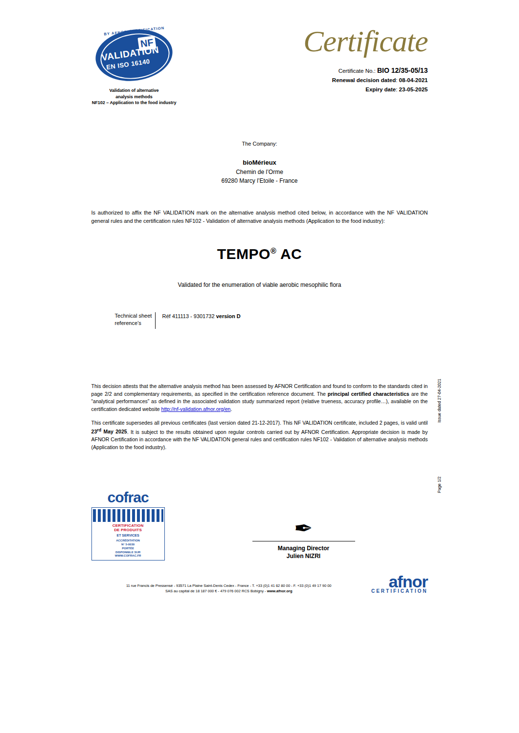Issue dated 27-04-2021
Page 1/2
BY AFNOR CERTIFICATION
NF
VALIDATION
EN ISO 16140
Validation of alternative
analysis methods
NF102 – Application to the food industry
Certificate
Certificate No.: BIO 12/35-05/13
Renewal decision dated: 08-04-2021
Expiry date: 23-05-2025
The Company:
bioMérieux
Chemin de l’Orme
69280 Marcy l’Etoile - France
Is authorized to affix the NF VALIDATION mark on the alternative analysis method cited below, in accordance with the NF VALIDATION general rules and the certification rules NF102 - Validation of alternative analysis methods (Application to the food industry):
TEMPO® AC
Validated for the enumeration of viable aerobic mesophilic flora
Technical sheet reference’s
Réf 411113 - 9301732 version D
This decision attests that the alternative analysis method has been assessed by AFNOR Certification and found to conform to the standards cited in page 2/2 and complementary requirements, as specified in the certification reference document. The principal certified characteristics are the “analytical performances” as defined in the associated validation study summarized report (relative trueness, accuracy profile…), available on the certification dedicated website http://nf-validation.afnor.org/en.
This certificate supersedes all previous certificates (last version dated 21-12-2017). This NF VALIDATION certificate, included 2 pages, is valid until 23rd May 2025. It is subject to the results obtained upon regular controls carried out by AFNOR Certification. Appropriate decision is made by AFNOR Certification in accordance with the NF VALIDATION general rules and certification rules NF102 - Validation of alternative analysis methods (Application to the food industry).
cofrac
CERTIFICATION
DE PRODUITS
ET SERVICES
ACCRÉDITATION
N° 5-0030
PORTÉE
DISPONIBLE SUR
WWW.COFRAC.FR
✒
Managing Director
Julien NIZRI
11 rue Francis de Pressensé - 93571 La Plaine Saint-Denis Cedex - France - T. +33 (0)1 41 62 80 00 - F. +33 (0)1 49 17 90 00
SAS au capital de 18 187 000 € - 479 076 002 RCS Bobigny - www.afnor.org
afnor
CERTIFICATION